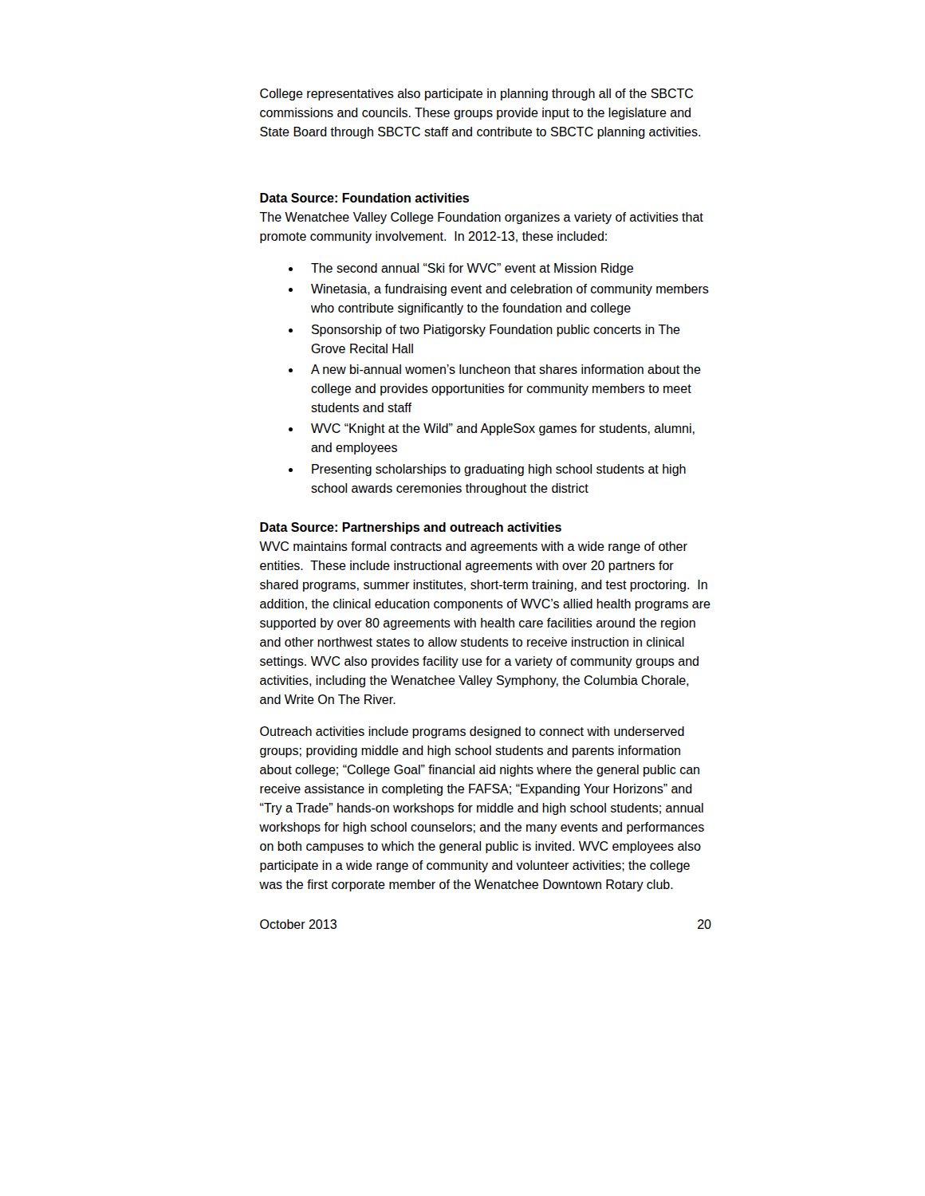College representatives also participate in planning through all of the SBCTC commissions and councils. These groups provide input to the legislature and State Board through SBCTC staff and contribute to SBCTC planning activities.
Data Source: Foundation activities
The Wenatchee Valley College Foundation organizes a variety of activities that promote community involvement. In 2012-13, these included:
The second annual “Ski for WVC” event at Mission Ridge
Winetasia, a fundraising event and celebration of community members who contribute significantly to the foundation and college
Sponsorship of two Piatigorsky Foundation public concerts in The Grove Recital Hall
A new bi-annual women’s luncheon that shares information about the college and provides opportunities for community members to meet students and staff
WVC “Knight at the Wild” and AppleSox games for students, alumni, and employees
Presenting scholarships to graduating high school students at high school awards ceremonies throughout the district
Data Source: Partnerships and outreach activities
WVC maintains formal contracts and agreements with a wide range of other entities. These include instructional agreements with over 20 partners for shared programs, summer institutes, short-term training, and test proctoring. In addition, the clinical education components of WVC’s allied health programs are supported by over 80 agreements with health care facilities around the region and other northwest states to allow students to receive instruction in clinical settings. WVC also provides facility use for a variety of community groups and activities, including the Wenatchee Valley Symphony, the Columbia Chorale, and Write On The River.
Outreach activities include programs designed to connect with underserved groups; providing middle and high school students and parents information about college; “College Goal” financial aid nights where the general public can receive assistance in completing the FAFSA; “Expanding Your Horizons” and “Try a Trade” hands-on workshops for middle and high school students; annual workshops for high school counselors; and the many events and performances on both campuses to which the general public is invited. WVC employees also participate in a wide range of community and volunteer activities; the college was the first corporate member of the Wenatchee Downtown Rotary club.
October 2013 20